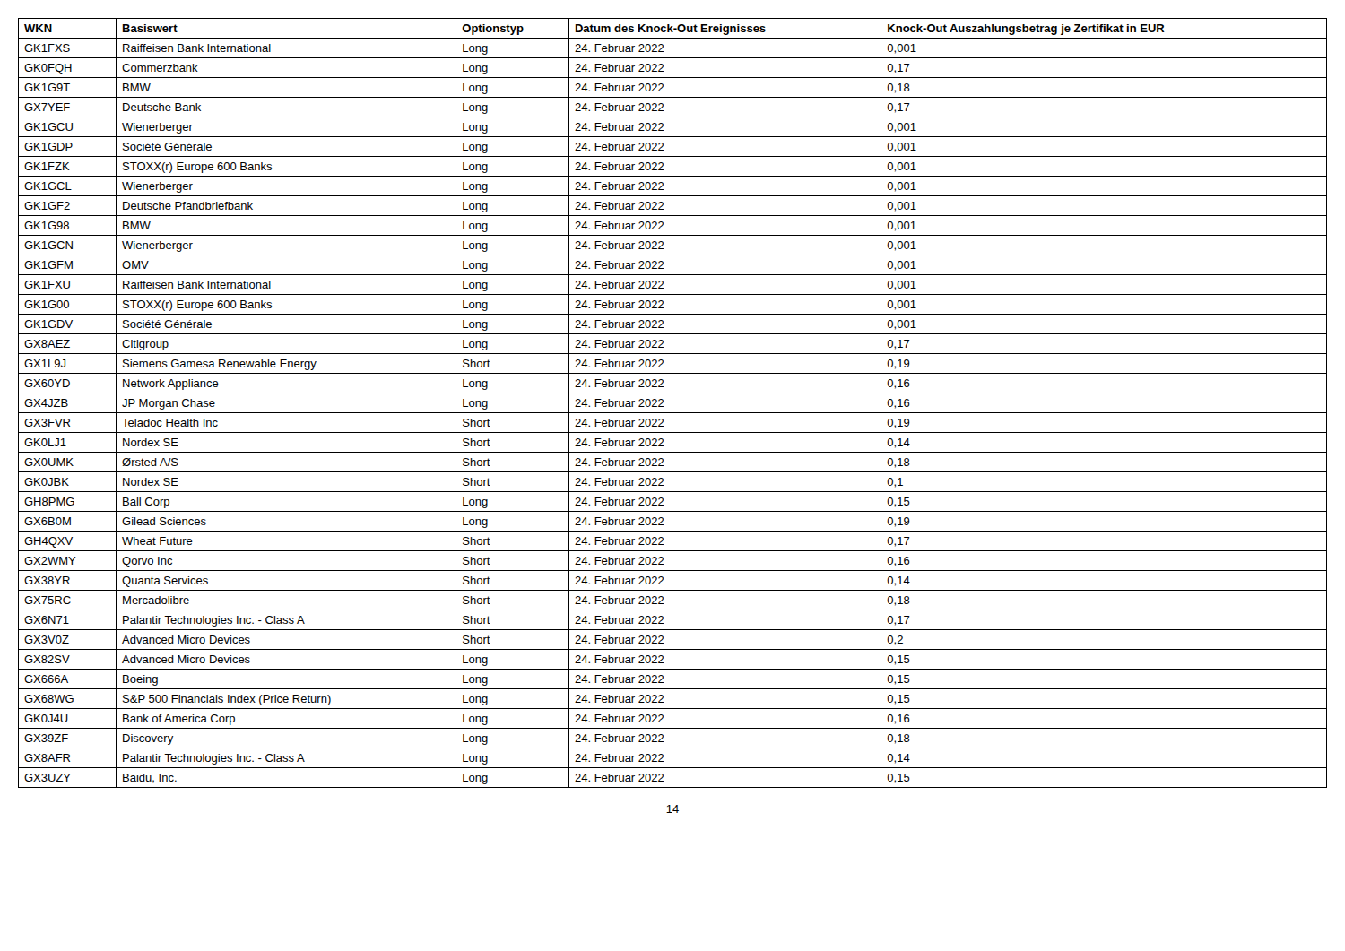| WKN | Basiswert | Optionstyp | Datum des Knock-Out Ereignisses | Knock-Out Auszahlungsbetrag je Zertifikat in EUR |
| --- | --- | --- | --- | --- |
| GK1FXS | Raiffeisen Bank International | Long | 24. Februar 2022 | 0,001 |
| GK0FQH | Commerzbank | Long | 24. Februar 2022 | 0,17 |
| GK1G9T | BMW | Long | 24. Februar 2022 | 0,18 |
| GX7YEF | Deutsche Bank | Long | 24. Februar 2022 | 0,17 |
| GK1GCU | Wienerberger | Long | 24. Februar 2022 | 0,001 |
| GK1GDP | Société Générale | Long | 24. Februar 2022 | 0,001 |
| GK1FZK | STOXX(r) Europe 600 Banks | Long | 24. Februar 2022 | 0,001 |
| GK1GCL | Wienerberger | Long | 24. Februar 2022 | 0,001 |
| GK1GF2 | Deutsche Pfandbriefbank | Long | 24. Februar 2022 | 0,001 |
| GK1G98 | BMW | Long | 24. Februar 2022 | 0,001 |
| GK1GCN | Wienerberger | Long | 24. Februar 2022 | 0,001 |
| GK1GFM | OMV | Long | 24. Februar 2022 | 0,001 |
| GK1FXU | Raiffeisen Bank International | Long | 24. Februar 2022 | 0,001 |
| GK1G00 | STOXX(r) Europe 600 Banks | Long | 24. Februar 2022 | 0,001 |
| GK1GDV | Société Générale | Long | 24. Februar 2022 | 0,001 |
| GX8AEZ | Citigroup | Long | 24. Februar 2022 | 0,17 |
| GX1L9J | Siemens Gamesa Renewable Energy | Short | 24. Februar 2022 | 0,19 |
| GX60YD | Network Appliance | Long | 24. Februar 2022 | 0,16 |
| GX4JZB | JP Morgan Chase | Long | 24. Februar 2022 | 0,16 |
| GX3FVR | Teladoc Health Inc | Short | 24. Februar 2022 | 0,19 |
| GK0LJ1 | Nordex SE | Short | 24. Februar 2022 | 0,14 |
| GX0UMK | Ørsted A/S | Short | 24. Februar 2022 | 0,18 |
| GK0JBK | Nordex SE | Short | 24. Februar 2022 | 0,1 |
| GH8PMG | Ball Corp | Long | 24. Februar 2022 | 0,15 |
| GX6B0M | Gilead Sciences | Long | 24. Februar 2022 | 0,19 |
| GH4QXV | Wheat Future | Short | 24. Februar 2022 | 0,17 |
| GX2WMY | Qorvo Inc | Short | 24. Februar 2022 | 0,16 |
| GX38YR | Quanta Services | Short | 24. Februar 2022 | 0,14 |
| GX75RC | Mercadolibre | Short | 24. Februar 2022 | 0,18 |
| GX6N71 | Palantir Technologies Inc. - Class A | Short | 24. Februar 2022 | 0,17 |
| GX3V0Z | Advanced Micro Devices | Short | 24. Februar 2022 | 0,2 |
| GX82SV | Advanced Micro Devices | Long | 24. Februar 2022 | 0,15 |
| GX666A | Boeing | Long | 24. Februar 2022 | 0,15 |
| GX68WG | S&P 500 Financials Index (Price Return) | Long | 24. Februar 2022 | 0,15 |
| GK0J4U | Bank of America Corp | Long | 24. Februar 2022 | 0,16 |
| GX39ZF | Discovery | Long | 24. Februar 2022 | 0,18 |
| GX8AFR | Palantir Technologies Inc. - Class A | Long | 24. Februar 2022 | 0,14 |
| GX3UZY | Baidu, Inc. | Long | 24. Februar 2022 | 0,15 |
14